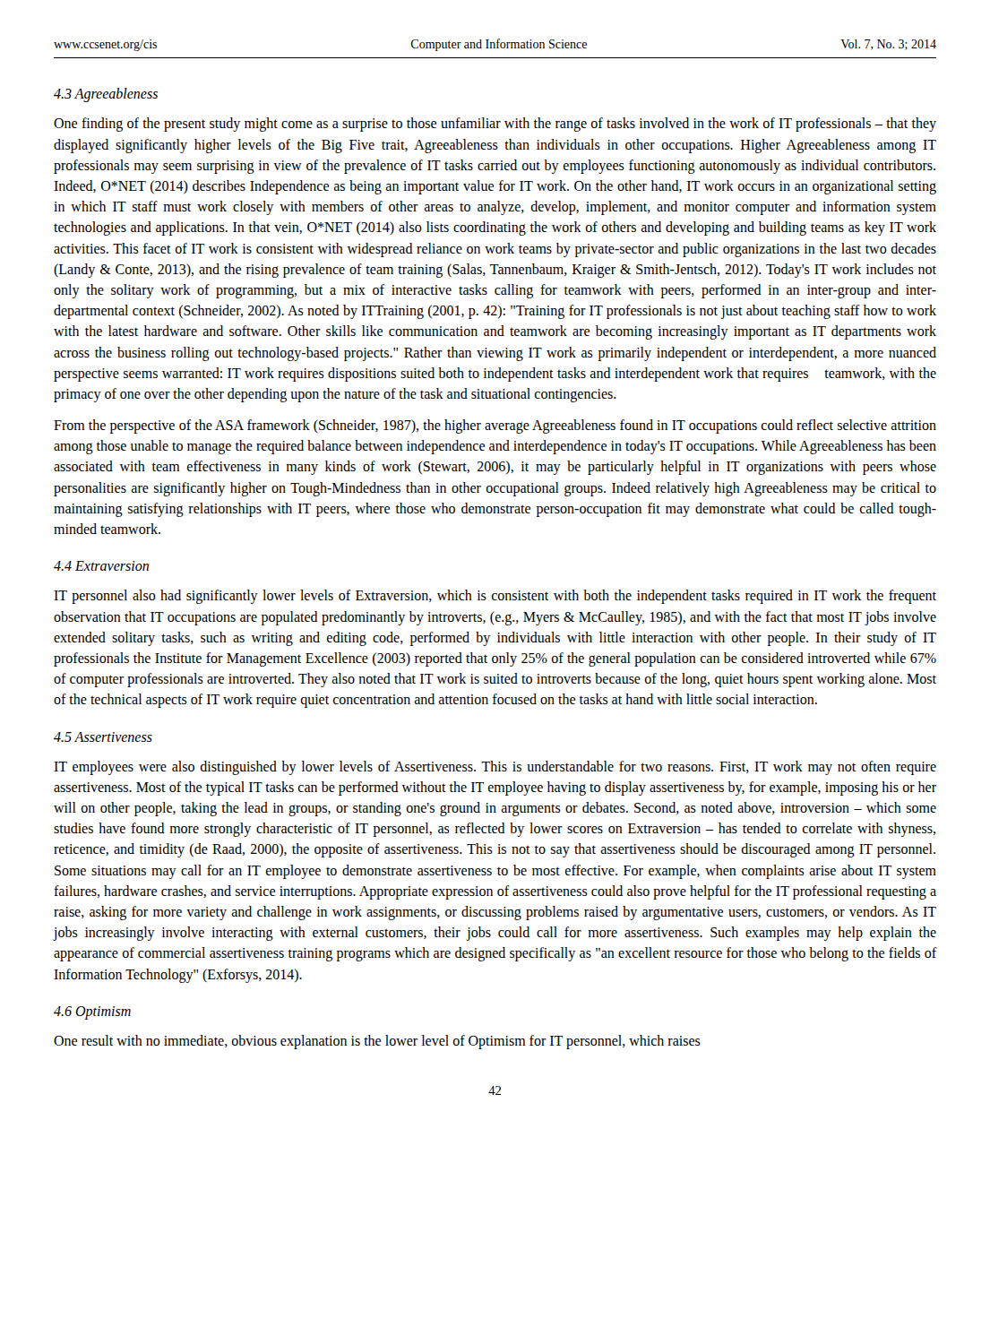www.ccsenet.org/cis
Computer and Information Science
Vol. 7, No. 3; 2014
4.3 Agreeableness
One finding of the present study might come as a surprise to those unfamiliar with the range of tasks involved in the work of IT professionals – that they displayed significantly higher levels of the Big Five trait, Agreeableness than individuals in other occupations. Higher Agreeableness among IT professionals may seem surprising in view of the prevalence of IT tasks carried out by employees functioning autonomously as individual contributors. Indeed, O*NET (2014) describes Independence as being an important value for IT work. On the other hand, IT work occurs in an organizational setting in which IT staff must work closely with members of other areas to analyze, develop, implement, and monitor computer and information system technologies and applications. In that vein, O*NET (2014) also lists coordinating the work of others and developing and building teams as key IT work activities. This facet of IT work is consistent with widespread reliance on work teams by private-sector and public organizations in the last two decades (Landy & Conte, 2013), and the rising prevalence of team training (Salas, Tannenbaum, Kraiger & Smith-Jentsch, 2012). Today's IT work includes not only the solitary work of programming, but a mix of interactive tasks calling for teamwork with peers, performed in an inter-group and inter-departmental context (Schneider, 2002). As noted by ITTraining (2001, p. 42): "Training for IT professionals is not just about teaching staff how to work with the latest hardware and software. Other skills like communication and teamwork are becoming increasingly important as IT departments work across the business rolling out technology-based projects." Rather than viewing IT work as primarily independent or interdependent, a more nuanced perspective seems warranted: IT work requires dispositions suited both to independent tasks and interdependent work that requires teamwork, with the primacy of one over the other depending upon the nature of the task and situational contingencies.
From the perspective of the ASA framework (Schneider, 1987), the higher average Agreeableness found in IT occupations could reflect selective attrition among those unable to manage the required balance between independence and interdependence in today's IT occupations. While Agreeableness has been associated with team effectiveness in many kinds of work (Stewart, 2006), it may be particularly helpful in IT organizations with peers whose personalities are significantly higher on Tough-Mindedness than in other occupational groups. Indeed relatively high Agreeableness may be critical to maintaining satisfying relationships with IT peers, where those who demonstrate person-occupation fit may demonstrate what could be called tough-minded teamwork.
4.4 Extraversion
IT personnel also had significantly lower levels of Extraversion, which is consistent with both the independent tasks required in IT work the frequent observation that IT occupations are populated predominantly by introverts, (e.g., Myers & McCaulley, 1985), and with the fact that most IT jobs involve extended solitary tasks, such as writing and editing code, performed by individuals with little interaction with other people. In their study of IT professionals the Institute for Management Excellence (2003) reported that only 25% of the general population can be considered introverted while 67% of computer professionals are introverted. They also noted that IT work is suited to introverts because of the long, quiet hours spent working alone. Most of the technical aspects of IT work require quiet concentration and attention focused on the tasks at hand with little social interaction.
4.5 Assertiveness
IT employees were also distinguished by lower levels of Assertiveness. This is understandable for two reasons. First, IT work may not often require assertiveness. Most of the typical IT tasks can be performed without the IT employee having to display assertiveness by, for example, imposing his or her will on other people, taking the lead in groups, or standing one's ground in arguments or debates. Second, as noted above, introversion – which some studies have found more strongly characteristic of IT personnel, as reflected by lower scores on Extraversion – has tended to correlate with shyness, reticence, and timidity (de Raad, 2000), the opposite of assertiveness. This is not to say that assertiveness should be discouraged among IT personnel. Some situations may call for an IT employee to demonstrate assertiveness to be most effective. For example, when complaints arise about IT system failures, hardware crashes, and service interruptions. Appropriate expression of assertiveness could also prove helpful for the IT professional requesting a raise, asking for more variety and challenge in work assignments, or discussing problems raised by argumentative users, customers, or vendors. As IT jobs increasingly involve interacting with external customers, their jobs could call for more assertiveness. Such examples may help explain the appearance of commercial assertiveness training programs which are designed specifically as "an excellent resource for those who belong to the fields of Information Technology" (Exforsys, 2014).
4.6 Optimism
One result with no immediate, obvious explanation is the lower level of Optimism for IT personnel, which raises
42